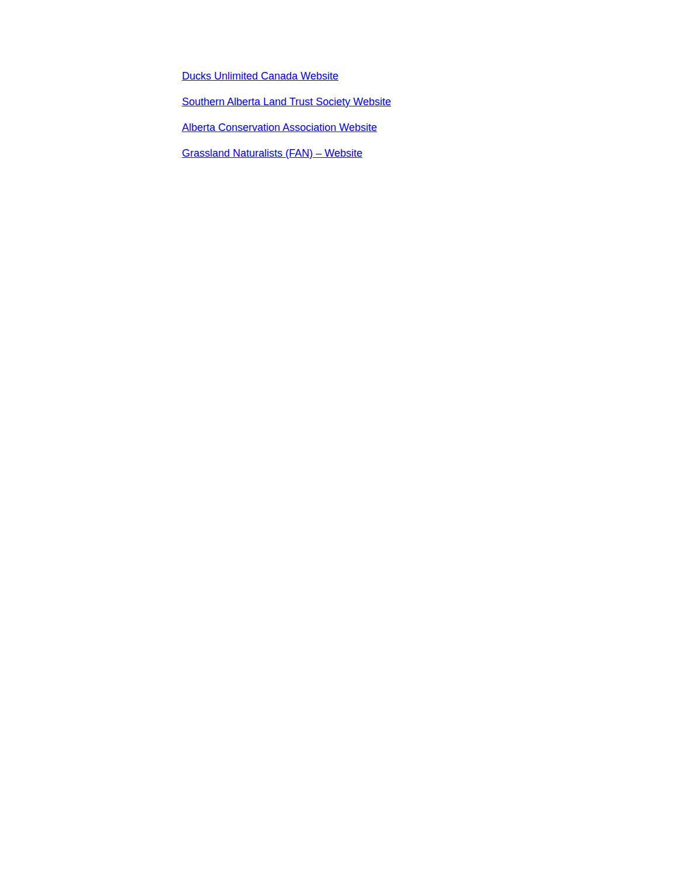Ducks Unlimited Canada Website
Southern Alberta Land Trust Society Website
Alberta Conservation Association Website
Grassland Naturalists (FAN) – Website